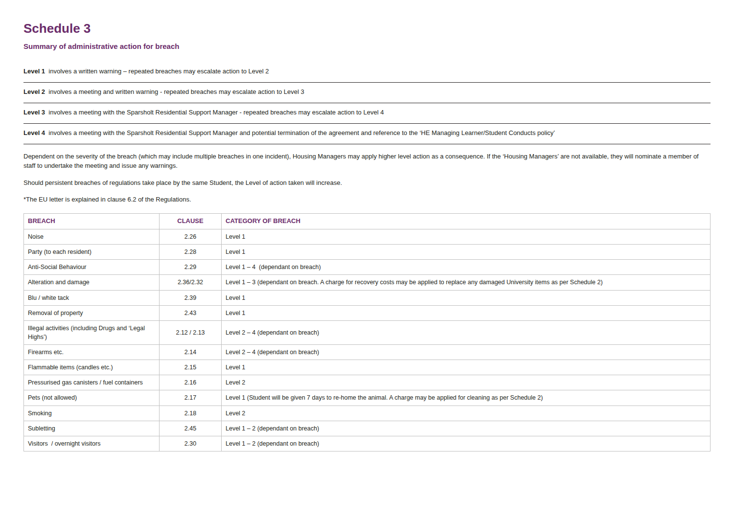Schedule 3
Summary of administrative action for breach
Level 1 involves a written warning – repeated breaches may escalate action to Level 2
Level 2 involves a meeting and written warning - repeated breaches may escalate action to Level 3
Level 3 involves a meeting with the Sparsholt Residential Support Manager - repeated breaches may escalate action to Level 4
Level 4 involves a meeting with the Sparsholt Residential Support Manager and potential termination of the agreement and reference to the ‘HE Managing Learner/Student Conducts policy’
Dependent on the severity of the breach (which may include multiple breaches in one incident), Housing Managers may apply higher level action as a consequence. If the ‘Housing Managers’ are not available, they will nominate a member of staff to undertake the meeting and issue any warnings.
Should persistent breaches of regulations take place by the same Student, the Level of action taken will increase.
*The EU letter is explained in clause 6.2 of the Regulations.
| BREACH | CLAUSE | CATEGORY OF BREACH |
| --- | --- | --- |
| Noise | 2.26 | Level 1 |
| Party (to each resident) | 2.28 | Level 1 |
| Anti-Social Behaviour | 2.29 | Level 1 – 4 (dependant on breach) |
| Alteration and damage | 2.36/2.32 | Level 1 – 3 (dependant on breach. A charge for recovery costs may be applied to replace any damaged University items as per Schedule 2) |
| Blu / white tack | 2.39 | Level 1 |
| Removal of property | 2.43 | Level 1 |
| Illegal activities (including Drugs and ‘Legal Highs’) | 2.12 / 2.13 | Level 2 – 4 (dependant on breach) |
| Firearms etc. | 2.14 | Level 2 – 4 (dependant on breach) |
| Flammable items (candles etc.) | 2.15 | Level 1 |
| Pressurised gas canisters / fuel containers | 2.16 | Level 2 |
| Pets (not allowed) | 2.17 | Level 1 (Student will be given 7 days to re-home the animal. A charge may be applied for cleaning as per Schedule 2) |
| Smoking | 2.18 | Level 2 |
| Subletting | 2.45 | Level 1 – 2 (dependant on breach) |
| Visitors / overnight visitors | 2.30 | Level 1 – 2 (dependant on breach) |